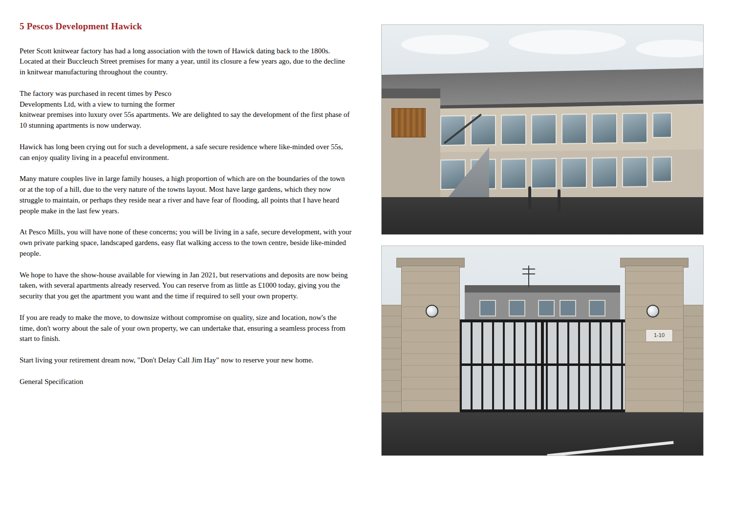5 Pescos Development Hawick
Peter Scott knitwear factory has had a long association with the town of Hawick dating back to the 1800s. Located at their Buccleuch Street premises for many a year, until its closure a few years ago, due to the decline in knitwear manufacturing throughout the country.
The factory was purchased in recent times by Pesco
Developments Ltd, with a view to turning the former
knitwear premises into luxury over 55s apartments. We are delighted to say the development of the first phase of 10 stunning apartments is now underway.
Hawick has long been crying out for such a development, a safe secure residence where like-minded over 55s, can enjoy quality living in a peaceful environment.
Many mature couples live in large family houses, a high proportion of which are on the boundaries of the town or at the top of a hill, due to the very nature of the towns layout. Most have large gardens, which they now struggle to maintain, or perhaps they reside near a river and have fear of flooding, all points that I have heard people make in the last few years.
At Pesco Mills, you will have none of these concerns; you will be living in a safe, secure development, with your own private parking space, landscaped gardens, easy flat walking access to the town centre, beside like-minded people.
We hope to have the show-house available for viewing in Jan 2021, but reservations and deposits are now being taken, with several apartments already reserved. You can reserve from as little as £1000 today, giving you the security that you get the apartment you want and the time if required to sell your own property.
If you are ready to make the move, to downsize without compromise on quality, size and location, now's the time, don't worry about the sale of your own property, we can undertake that, ensuring a seamless process from start to finish.
Start living your retirement dream now, "Don't Delay Call Jim Hay" now to reserve your new home.
General Specification
1-10